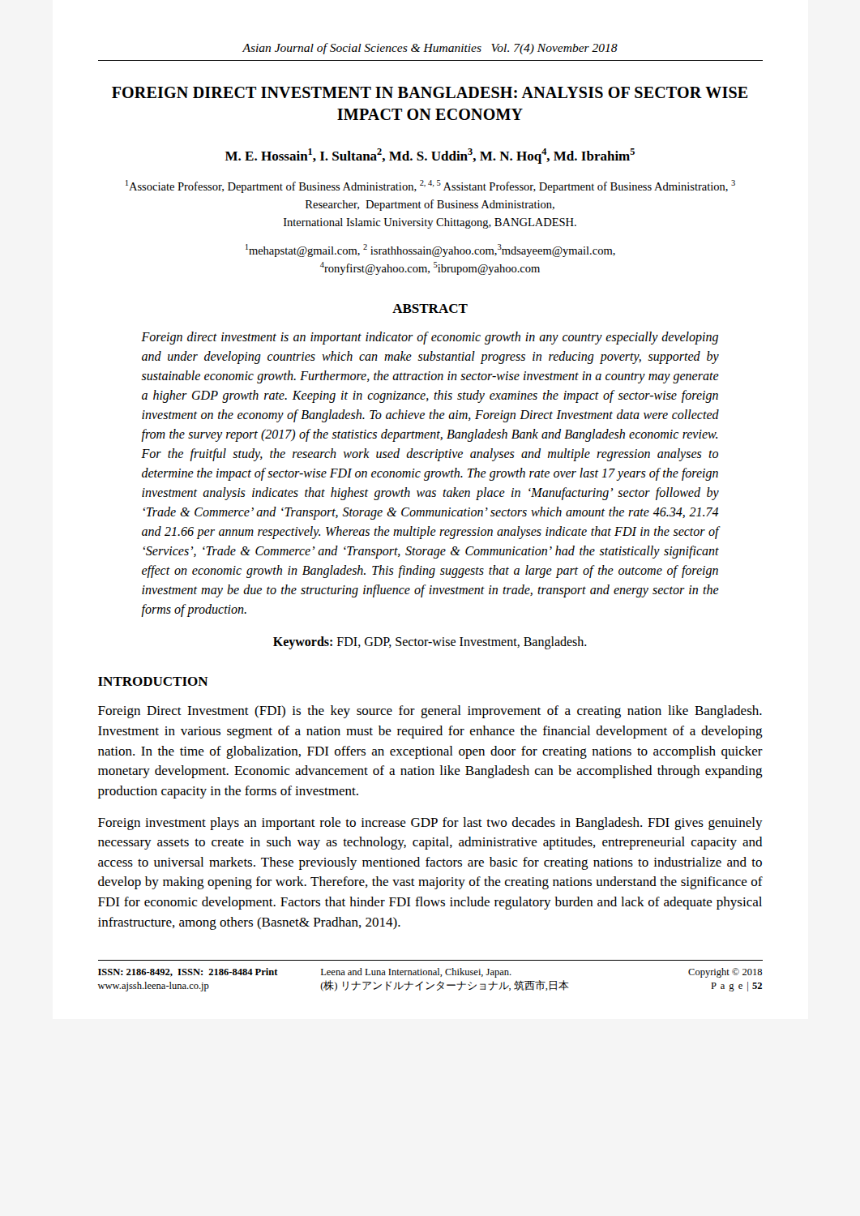Asian Journal of Social Sciences & Humanities Vol. 7(4) November 2018
FOREIGN DIRECT INVESTMENT IN BANGLADESH: ANALYSIS OF SECTOR WISE IMPACT ON ECONOMY
M. E. Hossain1, I. Sultana2, Md. S. Uddin3, M. N. Hoq4, Md. Ibrahim5
1Associate Professor, Department of Business Administration, 2, 4, 5 Assistant Professor, Department of Business Administration, 3 Researcher, Department of Business Administration,
International Islamic University Chittagong, BANGLADESH.
1mehapstat@gmail.com, 2 israthhossain@yahoo.com,3mdsayeem@ymail.com,
4ronyfirst@yahoo.com, 5ibrupom@yahoo.com
ABSTRACT
Foreign direct investment is an important indicator of economic growth in any country especially developing and under developing countries which can make substantial progress in reducing poverty, supported by sustainable economic growth. Furthermore, the attraction in sector-wise investment in a country may generate a higher GDP growth rate. Keeping it in cognizance, this study examines the impact of sector-wise foreign investment on the economy of Bangladesh. To achieve the aim, Foreign Direct Investment data were collected from the survey report (2017) of the statistics department, Bangladesh Bank and Bangladesh economic review. For the fruitful study, the research work used descriptive analyses and multiple regression analyses to determine the impact of sector-wise FDI on economic growth. The growth rate over last 17 years of the foreign investment analysis indicates that highest growth was taken place in ‘Manufacturing’ sector followed by ‘Trade & Commerce’ and ‘Transport, Storage & Communication’ sectors which amount the rate 46.34, 21.74 and 21.66 per annum respectively. Whereas the multiple regression analyses indicate that FDI in the sector of ‘Services’, ‘Trade & Commerce’ and ‘Transport, Storage & Communication’ had the statistically significant effect on economic growth in Bangladesh. This finding suggests that a large part of the outcome of foreign investment may be due to the structuring influence of investment in trade, transport and energy sector in the forms of production.
Keywords: FDI, GDP, Sector-wise Investment, Bangladesh.
INTRODUCTION
Foreign Direct Investment (FDI) is the key source for general improvement of a creating nation like Bangladesh. Investment in various segment of a nation must be required for enhance the financial development of a developing nation. In the time of globalization, FDI offers an exceptional open door for creating nations to accomplish quicker monetary development. Economic advancement of a nation like Bangladesh can be accomplished through expanding production capacity in the forms of investment.
Foreign investment plays an important role to increase GDP for last two decades in Bangladesh. FDI gives genuinely necessary assets to create in such way as technology, capital, administrative aptitudes, entrepreneurial capacity and access to universal markets. These previously mentioned factors are basic for creating nations to industrialize and to develop by making opening for work. Therefore, the vast majority of the creating nations understand the significance of FDI for economic development. Factors that hinder FDI flows include regulatory burden and lack of adequate physical infrastructure, among others (Basnet& Pradhan, 2014).
ISSN: 2186-8492, ISSN: 2186-8484 Print
www.ajssh.leena-luna.co.jp
Leena and Luna International, Chikusei, Japan.
(株) リナアンドルナインターナショナル, 筑西市,日本
Copyright © 2018
P a g e | 52